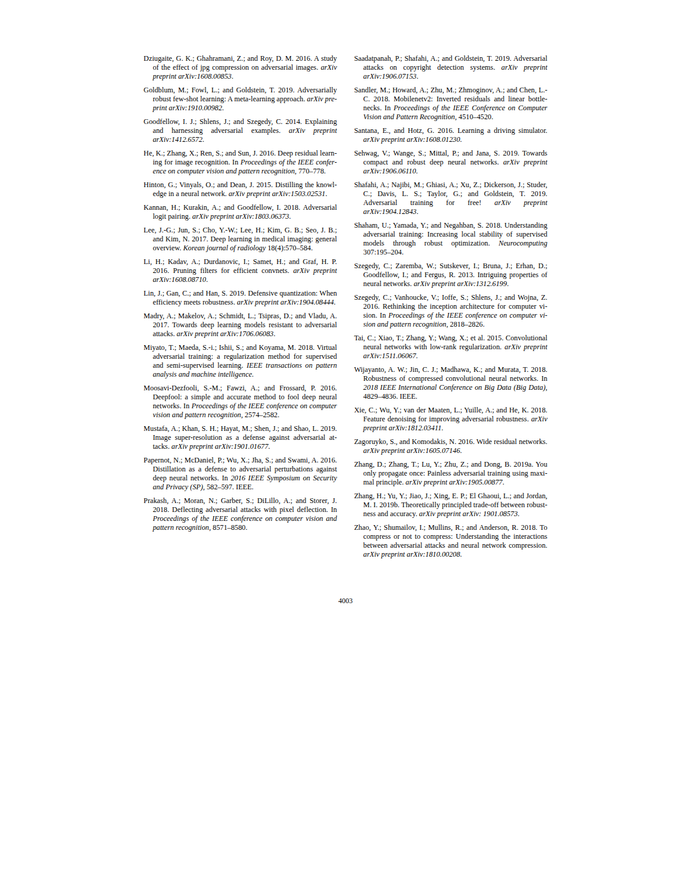Dziugaite, G. K.; Ghahramani, Z.; and Roy, D. M. 2016. A study of the effect of jpg compression on adversarial images. arXiv preprint arXiv:1608.00853.
Goldblum, M.; Fowl, L.; and Goldstein, T. 2019. Adversarially robust few-shot learning: A meta-learning approach. arXiv preprint arXiv:1910.00982.
Goodfellow, I. J.; Shlens, J.; and Szegedy, C. 2014. Explaining and harnessing adversarial examples. arXiv preprint arXiv:1412.6572.
He, K.; Zhang, X.; Ren, S.; and Sun, J. 2016. Deep residual learning for image recognition. In Proceedings of the IEEE conference on computer vision and pattern recognition, 770–778.
Hinton, G.; Vinyals, O.; and Dean, J. 2015. Distilling the knowledge in a neural network. arXiv preprint arXiv:1503.02531.
Kannan, H.; Kurakin, A.; and Goodfellow, I. 2018. Adversarial logit pairing. arXiv preprint arXiv:1803.06373.
Lee, J.-G.; Jun, S.; Cho, Y.-W.; Lee, H.; Kim, G. B.; Seo, J. B.; and Kim, N. 2017. Deep learning in medical imaging: general overview. Korean journal of radiology 18(4):570–584.
Li, H.; Kadav, A.; Durdanovic, I.; Samet, H.; and Graf, H. P. 2016. Pruning filters for efficient convnets. arXiv preprint arXiv:1608.08710.
Lin, J.; Gan, C.; and Han, S. 2019. Defensive quantization: When efficiency meets robustness. arXiv preprint arXiv:1904.08444.
Madry, A.; Makelov, A.; Schmidt, L.; Tsipras, D.; and Vladu, A. 2017. Towards deep learning models resistant to adversarial attacks. arXiv preprint arXiv:1706.06083.
Miyato, T.; Maeda, S.-i.; Ishii, S.; and Koyama, M. 2018. Virtual adversarial training: a regularization method for supervised and semi-supervised learning. IEEE transactions on pattern analysis and machine intelligence.
Moosavi-Dezfooli, S.-M.; Fawzi, A.; and Frossard, P. 2016. Deepfool: a simple and accurate method to fool deep neural networks. In Proceedings of the IEEE conference on computer vision and pattern recognition, 2574–2582.
Mustafa, A.; Khan, S. H.; Hayat, M.; Shen, J.; and Shao, L. 2019. Image super-resolution as a defense against adversarial attacks. arXiv preprint arXiv:1901.01677.
Papernot, N.; McDaniel, P.; Wu, X.; Jha, S.; and Swami, A. 2016. Distillation as a defense to adversarial perturbations against deep neural networks. In 2016 IEEE Symposium on Security and Privacy (SP), 582–597. IEEE.
Prakash, A.; Moran, N.; Garber, S.; DiLillo, A.; and Storer, J. 2018. Deflecting adversarial attacks with pixel deflection. In Proceedings of the IEEE conference on computer vision and pattern recognition, 8571–8580.
Saadatpanah, P.; Shafahi, A.; and Goldstein, T. 2019. Adversarial attacks on copyright detection systems. arXiv preprint arXiv:1906.07153.
Sandler, M.; Howard, A.; Zhu, M.; Zhmoginov, A.; and Chen, L.-C. 2018. Mobilenetv2: Inverted residuals and linear bottlenecks. In Proceedings of the IEEE Conference on Computer Vision and Pattern Recognition, 4510–4520.
Santana, E., and Hotz, G. 2016. Learning a driving simulator. arXiv preprint arXiv:1608.01230.
Sehwag, V.; Wange, S.; Mittal, P.; and Jana, S. 2019. Towards compact and robust deep neural networks. arXiv preprint arXiv:1906.06110.
Shafahi, A.; Najibi, M.; Ghiasi, A.; Xu, Z.; Dickerson, J.; Studer, C.; Davis, L. S.; Taylor, G.; and Goldstein, T. 2019. Adversarial training for free! arXiv preprint arXiv:1904.12843.
Shaham, U.; Yamada, Y.; and Negahban, S. 2018. Understanding adversarial training: Increasing local stability of supervised models through robust optimization. Neurocomputing 307:195–204.
Szegedy, C.; Zaremba, W.; Sutskever, I.; Bruna, J.; Erhan, D.; Goodfellow, I.; and Fergus, R. 2013. Intriguing properties of neural networks. arXiv preprint arXiv:1312.6199.
Szegedy, C.; Vanhoucke, V.; Ioffe, S.; Shlens, J.; and Wojna, Z. 2016. Rethinking the inception architecture for computer vision. In Proceedings of the IEEE conference on computer vision and pattern recognition, 2818–2826.
Tai, C.; Xiao, T.; Zhang, Y.; Wang, X.; et al. 2015. Convolutional neural networks with low-rank regularization. arXiv preprint arXiv:1511.06067.
Wijayanto, A. W.; Jin, C. J.; Madhawa, K.; and Murata, T. 2018. Robustness of compressed convolutional neural networks. In 2018 IEEE International Conference on Big Data (Big Data), 4829–4836. IEEE.
Xie, C.; Wu, Y.; van der Maaten, L.; Yuille, A.; and He, K. 2018. Feature denoising for improving adversarial robustness. arXiv preprint arXiv:1812.03411.
Zagoruyko, S., and Komodakis, N. 2016. Wide residual networks. arXiv preprint arXiv:1605.07146.
Zhang, D.; Zhang, T.; Lu, Y.; Zhu, Z.; and Dong, B. 2019a. You only propagate once: Painless adversarial training using maximal principle. arXiv preprint arXiv:1905.00877.
Zhang, H.; Yu, Y.; Jiao, J.; Xing, E. P.; El Ghaoui, L.; and Jordan, M. I. 2019b. Theoretically principled trade-off between robustness and accuracy. arXiv preprint arXiv: 1901.08573.
Zhao, Y.; Shumailov, I.; Mullins, R.; and Anderson, R. 2018. To compress or not to compress: Understanding the interactions between adversarial attacks and neural network compression. arXiv preprint arXiv:1810.00208.
4003